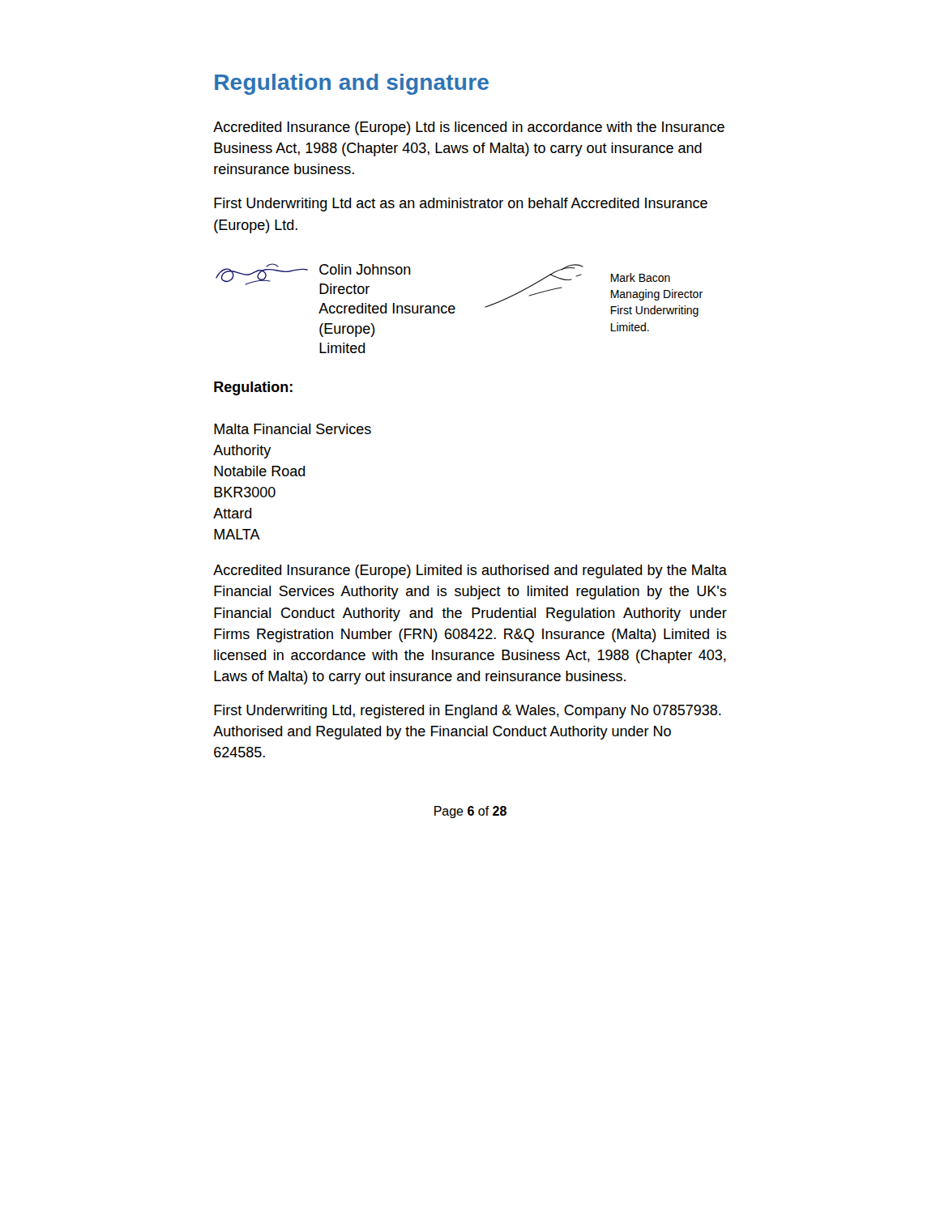Regulation and signature
Accredited Insurance (Europe) Ltd is licenced in accordance with the Insurance Business Act, 1988 (Chapter 403, Laws of Malta) to carry out insurance and reinsurance business.
First Underwriting Ltd act as an administrator on behalf Accredited Insurance (Europe) Ltd.
Colin Johnson
Director
Accredited Insurance (Europe)
Limited
Mark Bacon
Managing Director
First Underwriting Limited.
Regulation:
Malta Financial Services
Authority
Notabile Road
BKR3000
Attard
MALTA
Accredited Insurance (Europe) Limited is authorised and regulated by the Malta Financial Services Authority and is subject to limited regulation by the UK's Financial Conduct Authority and the Prudential Regulation Authority under Firms Registration Number (FRN) 608422. R&Q Insurance (Malta) Limited is licensed in accordance with the Insurance Business Act, 1988 (Chapter 403, Laws of Malta) to carry out insurance and reinsurance business.
First Underwriting Ltd, registered in England & Wales, Company No 07857938.
Authorised and Regulated by the Financial Conduct Authority under No 624585.
Page 6 of 28